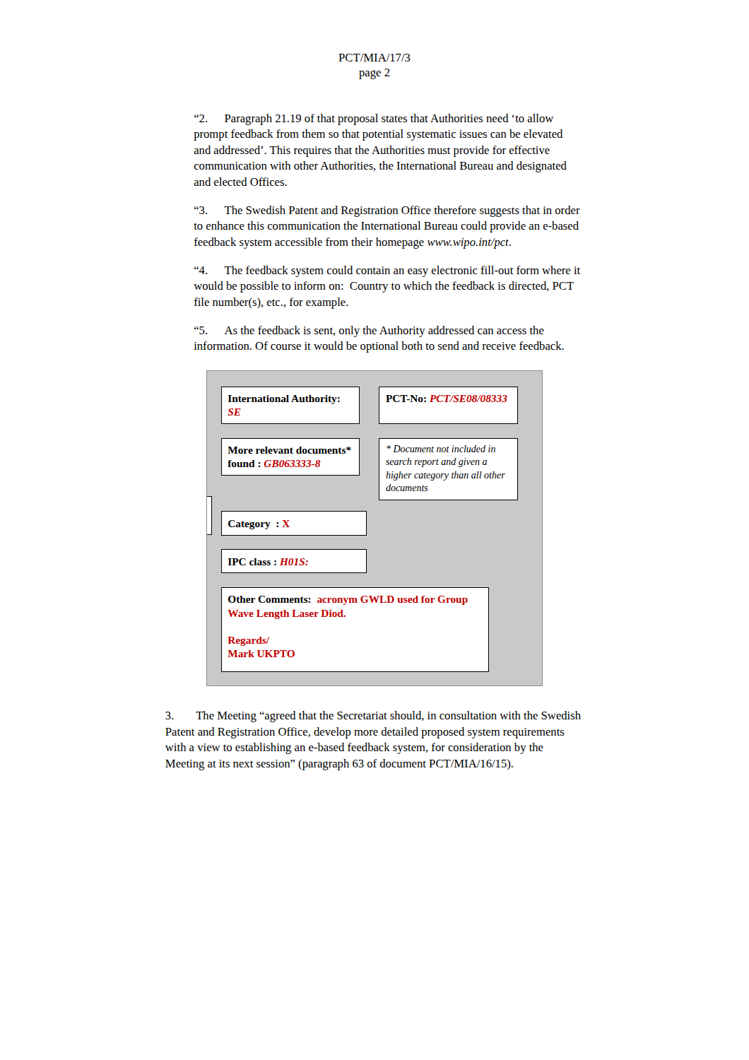PCT/MIA/17/3 page 2
“2. Paragraph 21.19 of that proposal states that Authorities need ‘to allow prompt feedback from them so that potential systematic issues can be elevated and addressed’. This requires that the Authorities must provide for effective communication with other Authorities, the International Bureau and designated and elected Offices.
“3. The Swedish Patent and Registration Office therefore suggests that in order to enhance this communication the International Bureau could provide an e-based feedback system accessible from their homepage www.wipo.int/pct.
“4. The feedback system could contain an easy electronic fill-out form where it would be possible to inform on: Country to which the feedback is directed, PCT file number(s), etc., for example.
“5. As the feedback is sent, only the Authority addressed can access the information. Of course it would be optional both to send and receive feedback.
International Authority: SE
PCT-No: PCT/SE08/08333
More relevant documents*
found : GB063333-8
* Document not included in search report and given a higher category than all other documents
Category : X
IPC class : H01S:
Other Comments: acronym GWLD used for Group Wave Length Laser Diod.
Regards/
Mark UKPTO
3. The Meeting “agreed that the Secretariat should, in consultation with the Swedish Patent and Registration Office, develop more detailed proposed system requirements with a view to establishing an e-based feedback system, for consideration by the Meeting at its next session” (paragraph 63 of document PCT/MIA/16/15).